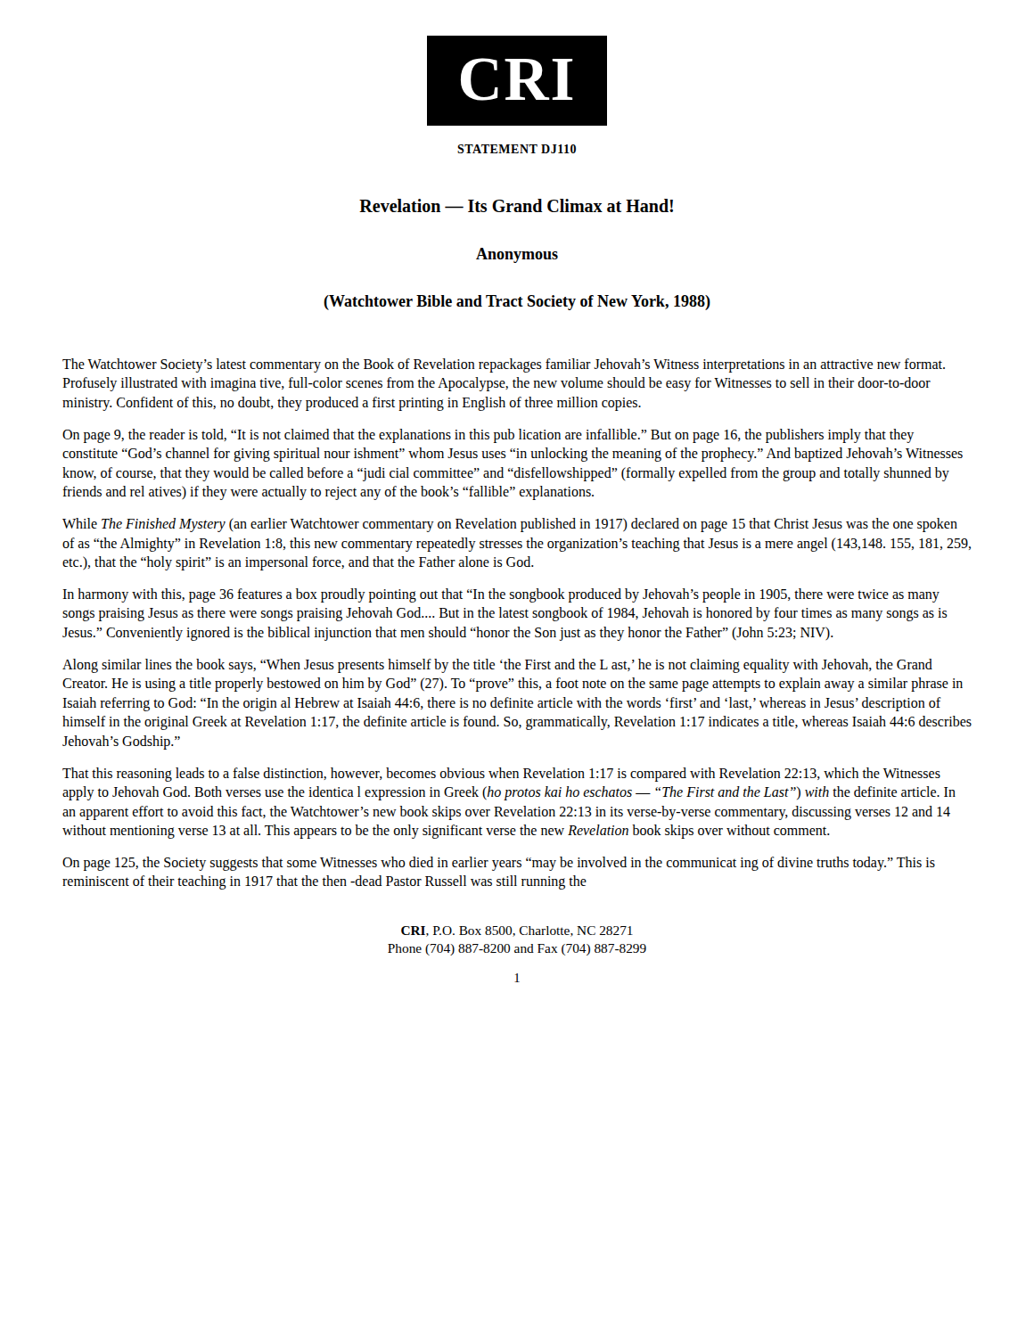CRI
STATEMENT DJ110
Revelation — Its Grand Climax at Hand!
Anonymous
(Watchtower Bible and Tract Society of New York, 1988)
The Watchtower Society’s latest commentary on the Book of Revelation repackages familiar Jehovah’s Witness interpretations in an attractive new format. Profusely illustrated with imagina tive, full-color scenes from the Apocalypse, the new volume should be easy for Witnesses to sell in their door-to-door ministry. Confident of this, no doubt, they produced a first printing in English of three million copies.
On page 9, the reader is told, “It is not claimed that the explanations in this pub lication are infallible.” But on page 16, the publishers imply that they constitute “God’s channel for giving spiritual nour ishment” whom Jesus uses “in unlocking the meaning of the prophecy.” And baptized Jehovah’s Witnesses know, of course, that they would be called before a “judi cial committee” and “disfellowshipped” (formally expelled from the group and totally shunned by friends and rel atives) if they were actually to reject any of the book’s “fallible” explanations.
While The Finished Mystery (an earlier Watchtower commentary on Revelation published in 1917) declared on page 15 that Christ Jesus was the one spoken of as “the Almighty” in Revelation 1:8, this new commentary repeatedly stresses the organization’s teaching that Jesus is a mere angel (143,148. 155, 181, 259, etc.), that the “holy spirit” is an impersonal force, and that the Father alone is God.
In harmony with this, page 36 features a box proudly pointing out that “In the songbook produced by Jehovah’s people in 1905, there were twice as many songs praising Jesus as there were songs praising Jehovah God.... But in the latest songbook of 1984, Jehovah is honored by four times as many songs as is Jesus.” Conveniently ignored is the biblical injunction that men should “honor the Son just as they honor the Father” (John 5:23; NIV).
Along similar lines the book says, “When Jesus presents himself by the title ‘the First and the L ast,’ he is not claiming equality with Jehovah, the Grand Creator. He is using a title properly bestowed on him by God” (27). To “prove” this, a foot note on the same page attempts to explain away a similar phrase in Isaiah referring to God: “In the origin al Hebrew at Isaiah 44:6, there is no definite article with the words ‘first’ and ‘last,’ whereas in Jesus’ description of himself in the original Greek at Revelation 1:17, the definite article is found. So, grammatically, Revelation 1:17 indicates a title, whereas Isaiah 44:6 describes Jehovah’s Godship.”
That this reasoning leads to a false distinction, however, becomes obvious when Revelation 1:17 is compared with Revelation 22:13, which the Witnesses apply to Jehovah God. Both verses use the identica l expression in Greek (ho protos kai ho eschatos — “The First and the Last”) with the definite article. In an apparent effort to avoid this fact, the Watchtower’s new book skips over Revelation 22:13 in its verse-by-verse commentary, discussing verses 12 and 14 without mentioning verse 13 at all. This appears to be the only significant verse the new Revelation book skips over without comment.
On page 125, the Society suggests that some Witnesses who died in earlier years “may be involved in the communicat ing of divine truths today.” This is reminiscent of their teaching in 1917 that the then -dead Pastor Russell was still running the
CRI, P.O. Box 8500, Charlotte, NC 28271
Phone (704) 887-8200 and Fax (704) 887-8299
1